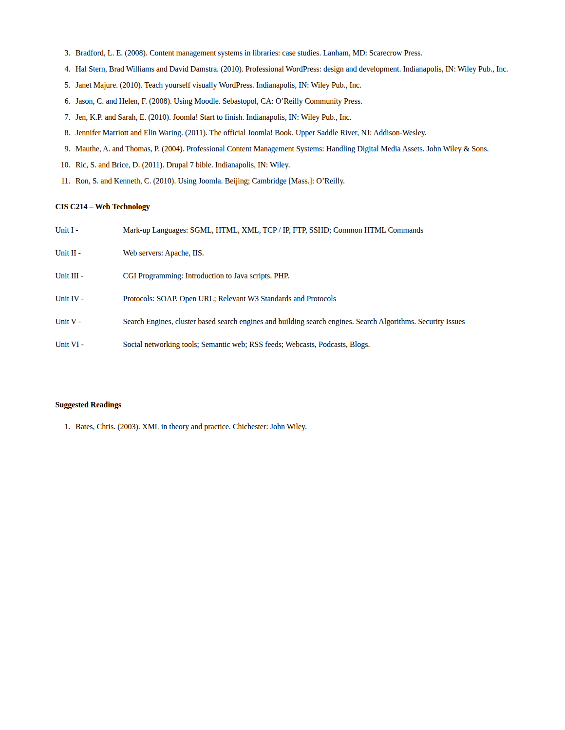Bradford, L. E. (2008). Content management systems in libraries: case studies. Lanham, MD: Scarecrow Press.
Hal Stern, Brad Williams and David Damstra. (2010). Professional WordPress: design and development. Indianapolis, IN: Wiley Pub., Inc.
Janet Majure. (2010). Teach yourself visually WordPress. Indianapolis, IN: Wiley Pub., Inc.
Jason, C. and Helen, F. (2008). Using Moodle. Sebastopol, CA: O’Reilly Community Press.
Jen, K.P. and Sarah, E. (2010). Joomla! Start to finish. Indianapolis, IN: Wiley Pub., Inc.
Jennifer Marriott and Elin Waring. (2011). The official Joomla! Book. Upper Saddle River, NJ: Addison-Wesley.
Mauthe, A. and Thomas, P. (2004). Professional Content Management Systems: Handling Digital Media Assets. John Wiley & Sons.
Ric, S. and Brice, D. (2011). Drupal 7 bible. Indianapolis, IN: Wiley.
Ron, S. and Kenneth, C. (2010). Using Joomla. Beijing; Cambridge [Mass.]: O’Reilly.
CIS C214 – Web Technology
| Unit I - | Mark-up Languages: SGML, HTML, XML, TCP / IP, FTP, SSHD; Common HTML Commands |
| Unit II - | Web servers: Apache, IIS. |
| Unit III - | CGI Programming: Introduction to Java scripts. PHP. |
| Unit IV - | Protocols: SOAP. Open URL; Relevant W3 Standards and Protocols |
| Unit V - | Search Engines, cluster based search engines and building search engines. Search Algorithms. Security Issues |
| Unit VI - | Social networking tools; Semantic web; RSS feeds; Webcasts, Podcasts, Blogs. |
Suggested Readings
Bates, Chris. (2003). XML in theory and practice. Chichester: John Wiley.